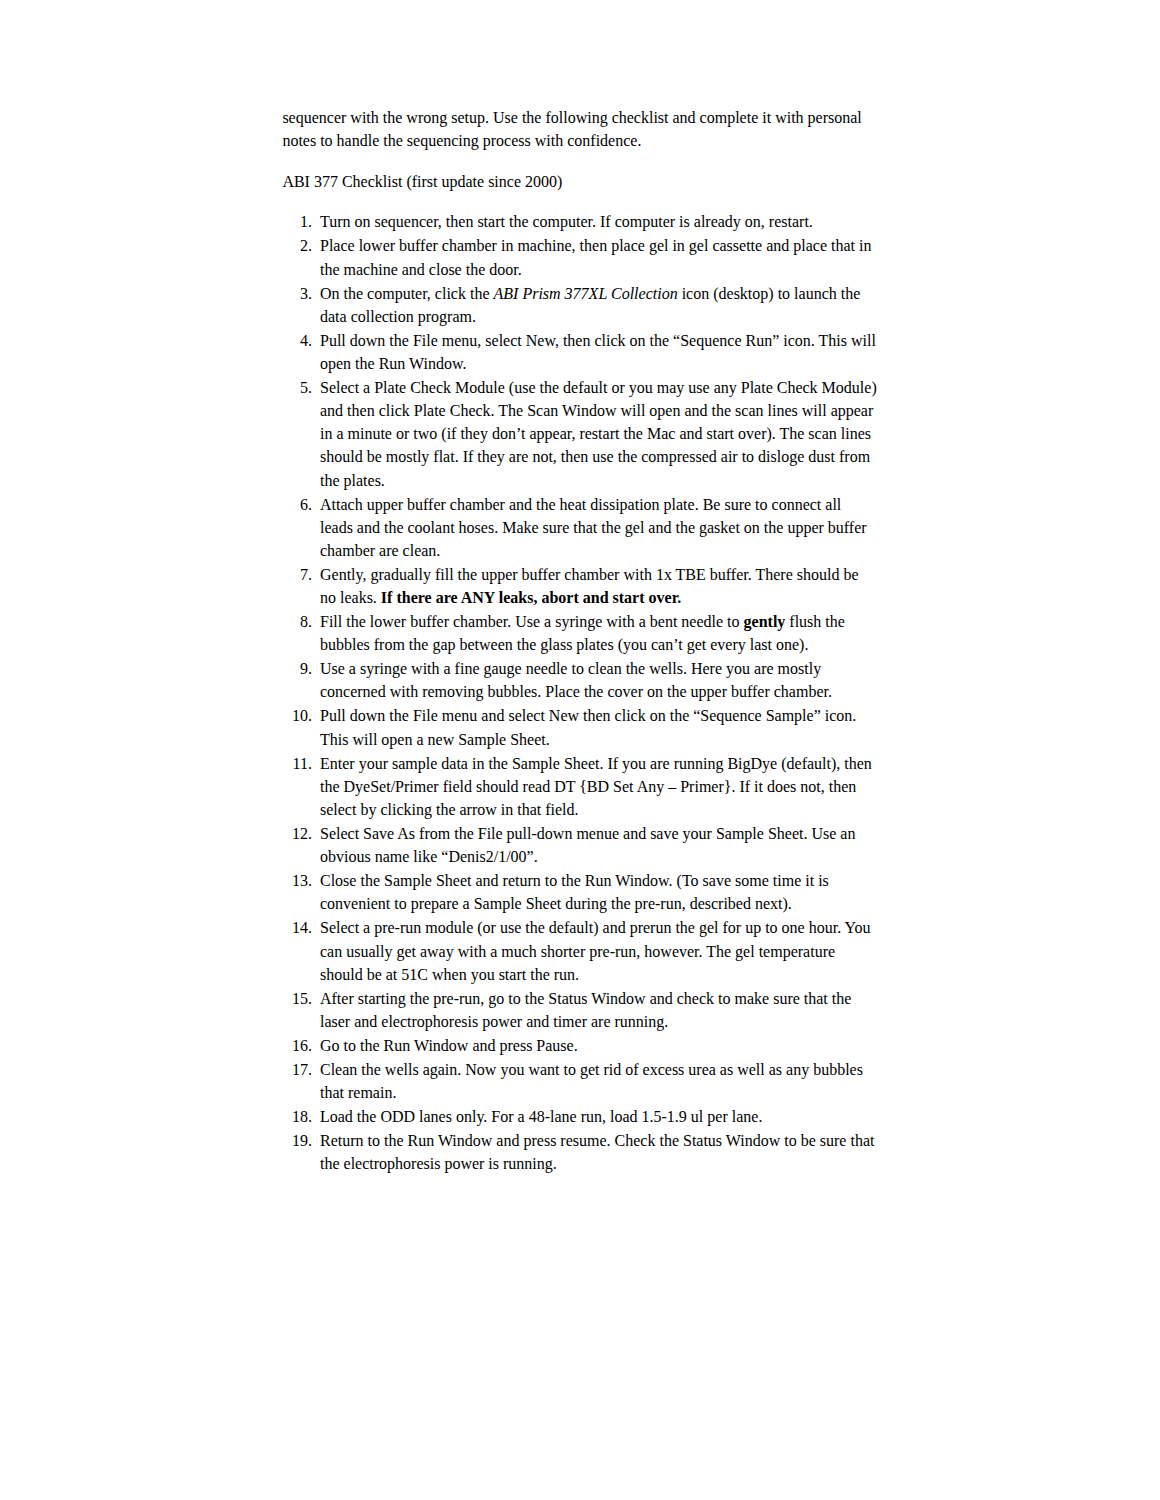sequencer with the wrong setup. Use the following checklist and complete it with personal notes to handle the sequencing process with confidence.
ABI 377 Checklist (first update since 2000)
Turn on sequencer, then start the computer. If computer is already on, restart.
Place lower buffer chamber in machine, then place gel in gel cassette and place that in the machine and close the door.
On the computer, click the ABI Prism 377XL Collection icon (desktop) to launch the data collection program.
Pull down the File menu, select New, then click on the “Sequence Run” icon. This will open the Run Window.
Select a Plate Check Module (use the default or you may use any Plate Check Module) and then click Plate Check. The Scan Window will open and the scan lines will appear in a minute or two (if they don’t appear, restart the Mac and start over). The scan lines should be mostly flat. If they are not, then use the compressed air to disloge dust from the plates.
Attach upper buffer chamber and the heat dissipation plate. Be sure to connect all leads and the coolant hoses. Make sure that the gel and the gasket on the upper buffer chamber are clean.
Gently, gradually fill the upper buffer chamber with 1x TBE buffer. There should be no leaks. If there are ANY leaks, abort and start over.
Fill the lower buffer chamber. Use a syringe with a bent needle to gently flush the bubbles from the gap between the glass plates (you can’t get every last one).
Use a syringe with a fine gauge needle to clean the wells. Here you are mostly concerned with removing bubbles. Place the cover on the upper buffer chamber.
Pull down the File menu and select New then click on the “Sequence Sample” icon. This will open a new Sample Sheet.
Enter your sample data in the Sample Sheet. If you are running BigDye (default), then the DyeSet/Primer field should read DT {BD Set Any – Primer}. If it does not, then select by clicking the arrow in that field.
Select Save As from the File pull-down menue and save your Sample Sheet. Use an obvious name like “Denis2/1/00”.
Close the Sample Sheet and return to the Run Window. (To save some time it is convenient to prepare a Sample Sheet during the pre-run, described next).
Select a pre-run module (or use the default) and prerun the gel for up to one hour. You can usually get away with a much shorter pre-run, however. The gel temperature should be at 51C when you start the run.
After starting the pre-run, go to the Status Window and check to make sure that the laser and electrophoresis power and timer are running.
Go to the Run Window and press Pause.
Clean the wells again. Now you want to get rid of excess urea as well as any bubbles that remain.
Load the ODD lanes only. For a 48-lane run, load 1.5-1.9 ul per lane.
Return to the Run Window and press resume. Check the Status Window to be sure that the electrophoresis power is running.